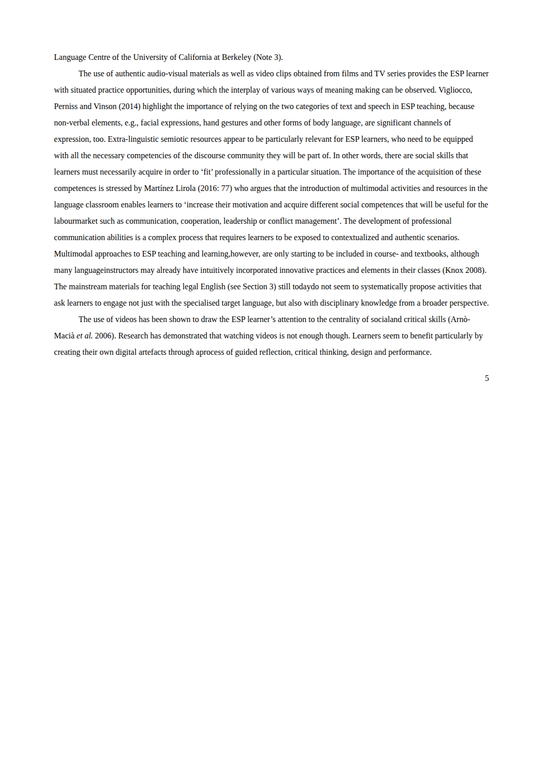Language Centre of the University of California at Berkeley (Note 3).
The use of authentic audio-visual materials as well as video clips obtained from films and TV series provides the ESP learner with situated practice opportunities, during which the interplay of various ways of meaning making can be observed. Vigliocco, Perniss and Vinson (2014) highlight the importance of relying on the two categories of text and speech in ESP teaching, because non-verbal elements, e.g., facial expressions, hand gestures and other forms of body language, are significant channels of expression, too. Extra-linguistic semiotic resources appear to be particularly relevant for ESP learners, who need to be equipped with all the necessary competencies of the discourse community they will be part of. In other words, there are social skills that learners must necessarily acquire in order to ‘fit’ professionally in a particular situation. The importance of the acquisition of these competences is stressed by Martínez Lirola (2016: 77) who argues that the introduction of multimodal activities and resources in the language classroom enables learners to ‘increase their motivation and acquire different social competences that will be useful for the labourmarket such as communication, cooperation, leadership or conflict management’. The development of professional communication abilities is a complex process that requires learners to be exposed to contextualized and authentic scenarios. Multimodal approaches to ESP teaching and learning,however, are only starting to be included in course- and textbooks, although many languageinstructors may already have intuitively incorporated innovative practices and elements in their classes (Knox 2008). The mainstream materials for teaching legal English (see Section 3) still todaydo not seem to systematically propose activities that ask learners to engage not just with the specialised target language, but also with disciplinary knowledge from a broader perspective.
The use of videos has been shown to draw the ESP learner’s attention to the centrality of socialand critical skills (Arnò-Macià et al. 2006). Research has demonstrated that watching videos is not enough though. Learners seem to benefit particularly by creating their own digital artefacts through aprocess of guided reflection, critical thinking, design and performance.
5